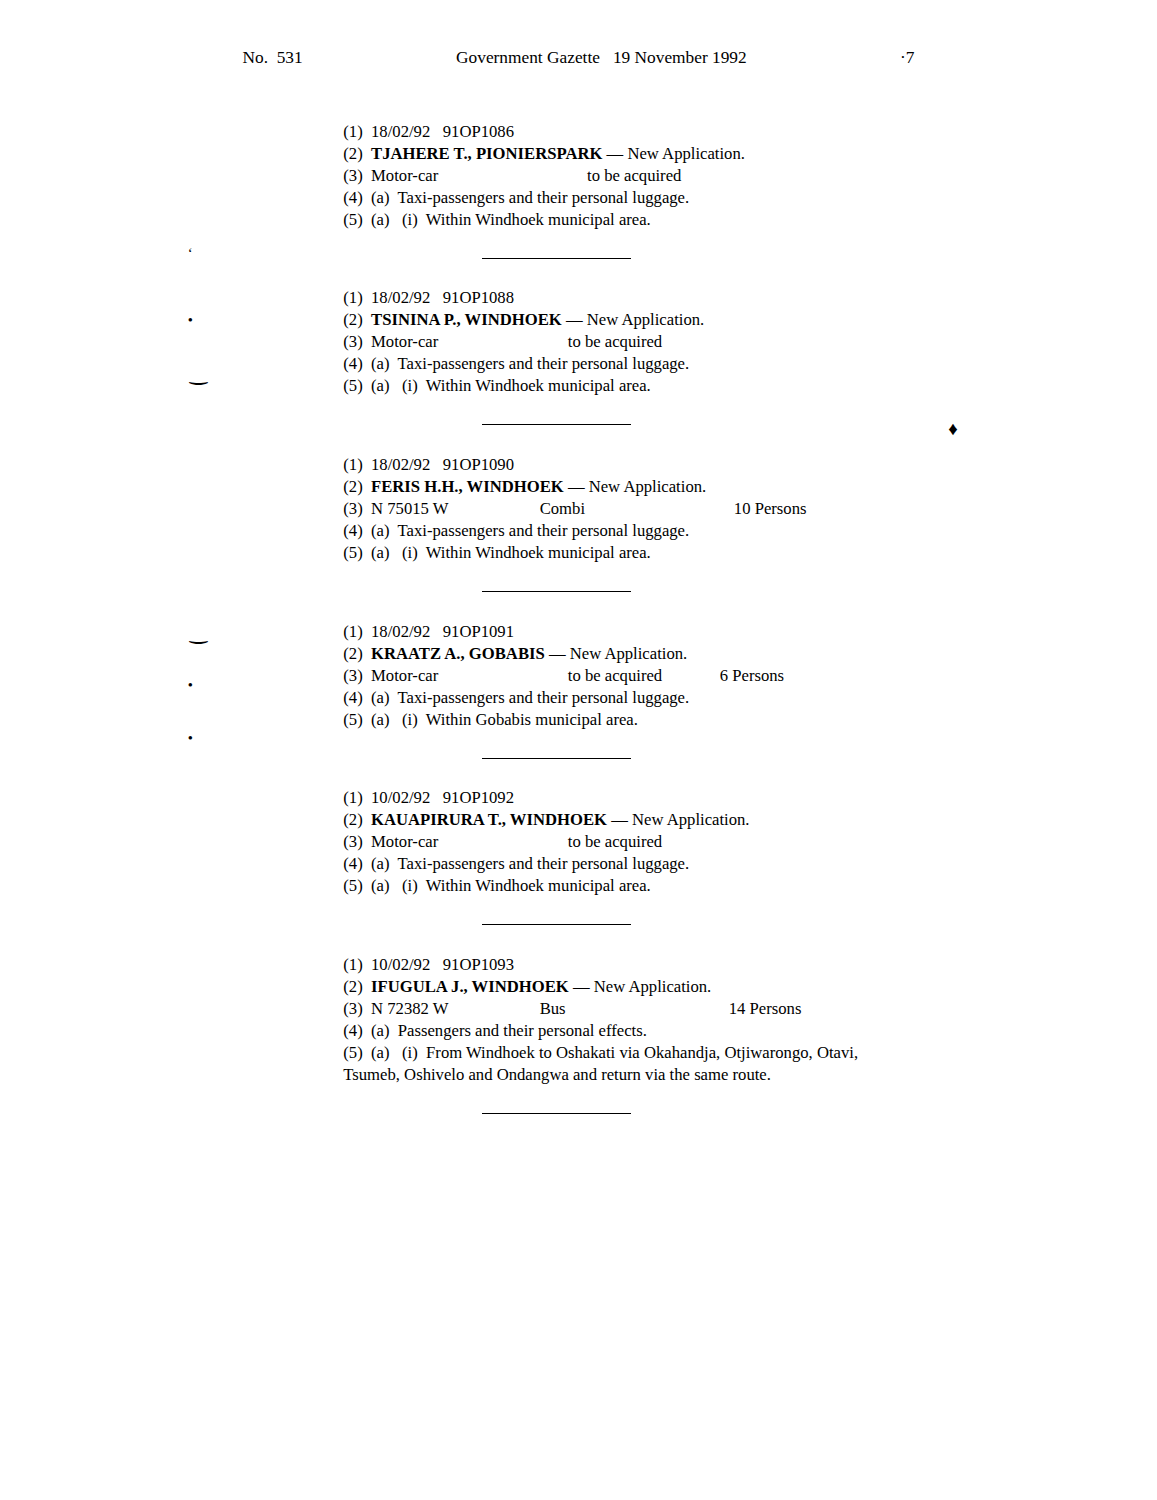‘ • • •
‿
‿
♦
No. 531
Government Gazette 19 November 1992
·7
(1) 18/02/92 91OP1086
(2) TJAHERE T., PIONIERSPARK — New Application.
(3) Motor-car to be acquired
(4) (a) Taxi-passengers and their personal luggage.
(5) (a) (i) Within Windhoek municipal area.
(1) 18/02/92 91OP1088
(2) TSININA P., WINDHOEK — New Application.
(3) Motor-car to be acquired
(4) (a) Taxi-passengers and their personal luggage.
(5) (a) (i) Within Windhoek municipal area.
(1) 18/02/92 91OP1090
(2) FERIS H.H., WINDHOEK — New Application.
(3) N 75015 W Combi 10 Persons
(4) (a) Taxi-passengers and their personal luggage.
(5) (a) (i) Within Windhoek municipal area.
(1) 18/02/92 91OP1091
(2) KRAATZ A., GOBABIS — New Application.
(3) Motor-car to be acquired 6 Persons
(4) (a) Taxi-passengers and their personal luggage.
(5) (a) (i) Within Gobabis municipal area.
(1) 10/02/92 91OP1092
(2) KAUAPIRURA T., WINDHOEK — New Application.
(3) Motor-car to be acquired
(4) (a) Taxi-passengers and their personal luggage.
(5) (a) (i) Within Windhoek municipal area.
(1) 10/02/92 91OP1093
(2) IFUGULA J., WINDHOEK — New Application.
(3) N 72382 W Bus 14 Persons
(4) (a) Passengers and their personal effects.
(5) (a) (i) From Windhoek to Oshakati via Okahandja, Otjiwarongo, Otavi,
Tsumeb, Oshivelo and Ondangwa and return via the same route.